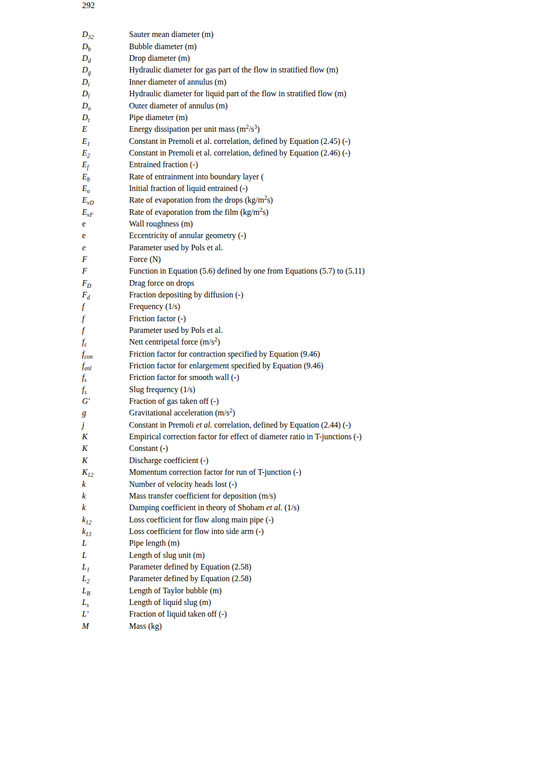292
D32
Sauter mean diameter (m)
Db
Bubble diameter (m)
Dd
Drop diameter (m)
Dg
Hydraulic diameter for gas part of the flow in stratified flow (m)
Di
Inner diameter of annulus (m)
Dl
Hydraulic diameter for liquid part of the flow in stratified flow (m)
Do
Outer diameter of annulus (m)
Dt
Pipe diameter (m)
E
Energy dissipation per unit mass (m2/s3)
E1
Constant in Premoli et al. correlation, defined by Equation (2.45) (-)
E2
Constant in Premoli et al. correlation, defined by Equation (2.46) (-)
Ef
Entrained fraction (-)
Eb
Rate of entrainment into boundary layer (
Eo
Initial fraction of liquid entrained (-)
EvD
Rate of evaporation from the drops (kg/m2s)
EvF
Rate of evaporation from the film (kg/m2s)
e
Wall roughness (m)
e
Eccentricity of annular geometry (-)
e
Parameter used by Pols et al.
F
Force (N)
F
Function in Equation (5.6) defined by one from Equations (5.7) to (5.11)
FD
Drag force on drops
Fd
Fraction depositing by diffusion (-)
f
Frequency (1/s)
f
Friction factor (-)
f
Parameter used by Pols et al.
fc
Nett centripetal force (m/s2)
fcon
Friction factor for contraction specified by Equation (9.46)
fenl
Friction factor for enlargement specified by Equation (9.46)
fs
Friction factor for smooth wall (-)
fs
Slug frequency (1/s)
G'
Fraction of gas taken off (-)
g
Gravitational acceleration (m/s2)
j
Constant in Premoli et al. correlation, defined by Equation (2.44) (-)
K
Empirical correction factor for effect of diameter ratio in T-junctions (-)
K
Constant (-)
K
Discharge coefficient (-)
K12
Momentum correction factor for run of T-junction (-)
k
Number of velocity heads lost (-)
k
Mass transfer coefficient for deposition (m/s)
k
Damping coefficient in theory of Shoham et al. (1/s)
k12
Loss coefficient for flow along main pipe (-)
k13
Loss coefficient for flow into side arm (-)
L
Pipe length (m)
L
Length of slug unit (m)
L1
Parameter defined by Equation (2.58)
L2
Parameter defined by Equation (2.58)
LB
Length of Taylor bubble (m)
Ls
Length of liquid slug (m)
L'
Fraction of liquid taken off (-)
M
Mass (kg)